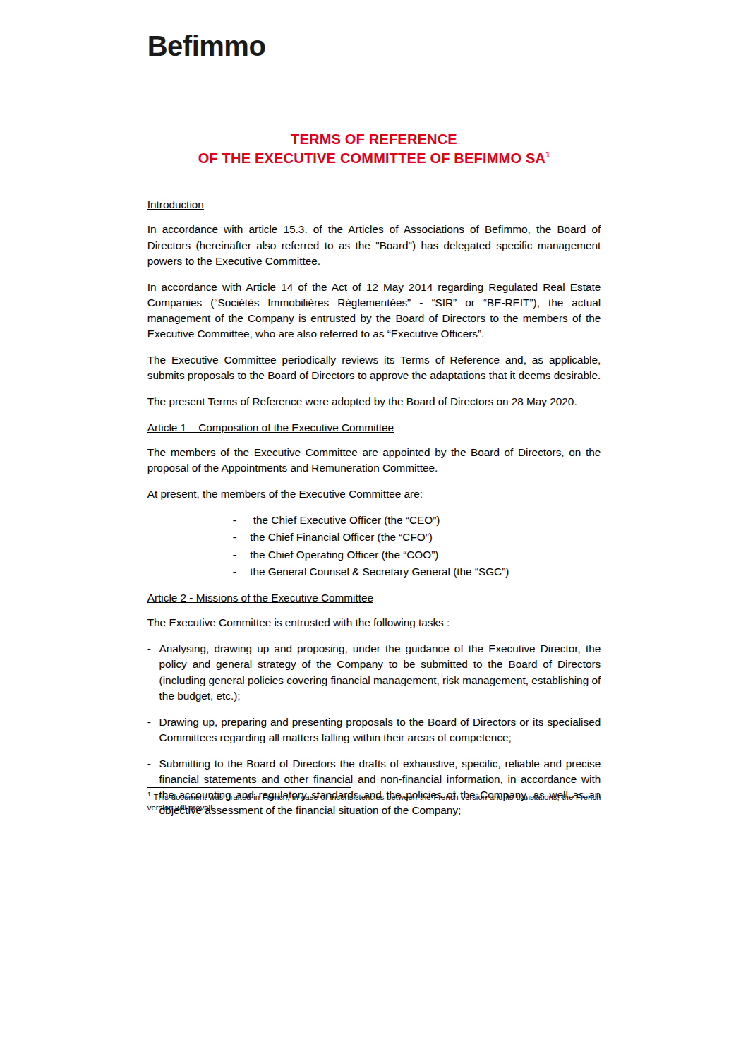Befimmo
TERMS OF REFERENCE
OF THE EXECUTIVE COMMITTEE OF BEFIMMO SA1
Introduction
In accordance with article 15.3. of the Articles of Associations of Befimmo, the Board of Directors (hereinafter also referred to as the "Board") has delegated specific management powers to the Executive Committee.
In accordance with Article 14 of the Act of 12 May 2014 regarding Regulated Real Estate Companies (“Sociétés Immobilières Réglementées” - “SIR” or “BE-REIT”), the actual management of the Company is entrusted by the Board of Directors to the members of the Executive Committee, who are also referred to as “Executive Officers”.
The Executive Committee periodically reviews its Terms of Reference and, as applicable, submits proposals to the Board of Directors to approve the adaptations that it deems desirable.
The present Terms of Reference were adopted by the Board of Directors on 28 May 2020.
Article 1 – Composition of the Executive Committee
The members of the Executive Committee are appointed by the Board of Directors, on the proposal of the Appointments and Remuneration Committee.
At present, the members of the Executive Committee are:
the Chief Executive Officer (the “CEO”)
the Chief Financial Officer (the “CFO”)
the Chief Operating Officer (the “COO”)
the General Counsel & Secretary General (the “SGC”)
Article 2 - Missions of the Executive Committee
The Executive Committee is entrusted with the following tasks :
Analysing, drawing up and proposing, under the guidance of the Executive Director, the policy and general strategy of the Company to be submitted to the Board of Directors (including general policies covering financial management, risk management, establishing of the budget, etc.);
Drawing up, preparing and presenting proposals to the Board of Directors or its specialised Committees regarding all matters falling within their areas of competence;
Submitting to the Board of Directors the drafts of exhaustive, specific, reliable and precise financial statements and other financial and non-financial information, in accordance with the accounting and regulatory standards and the policies of the Company, as well as an objective assessment of the financial situation of the Company;
1 This document was drafted in French, in case of inconsistencies between the French version and its translations, the French version will prevail.